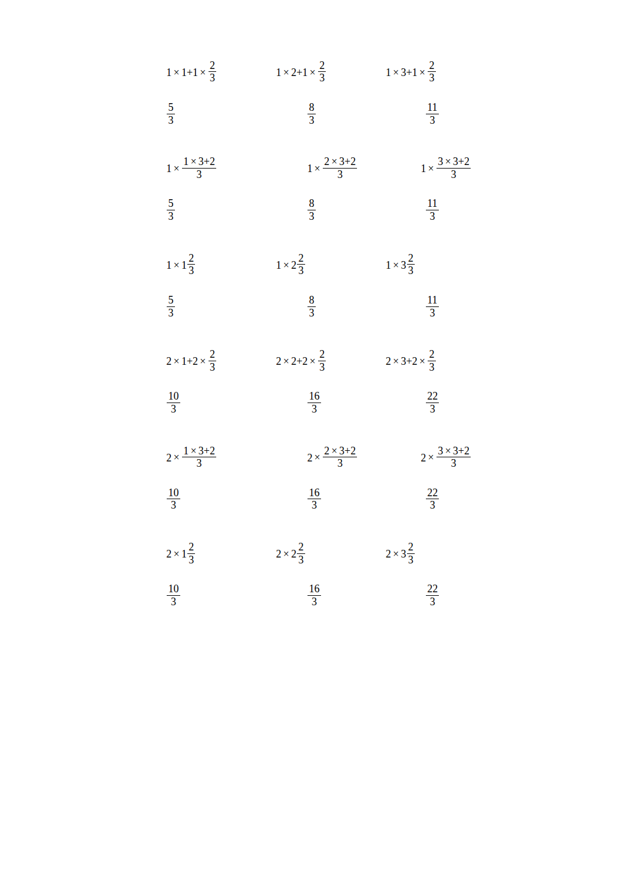1×1+1×23
53
1×2+1×23
83
1×3+1×23
113
1×1×3+23
53
1×2×3+23
83
1×3×3+23
113
1×123
53
1×223
83
1×323
113
2×1+2×23
103
2×2+2×23
163
2×3+2×23
223
2×1×3+23
103
2×2×3+23
163
2×3×3+23
223
2×123
103
2×223
163
2×323
223